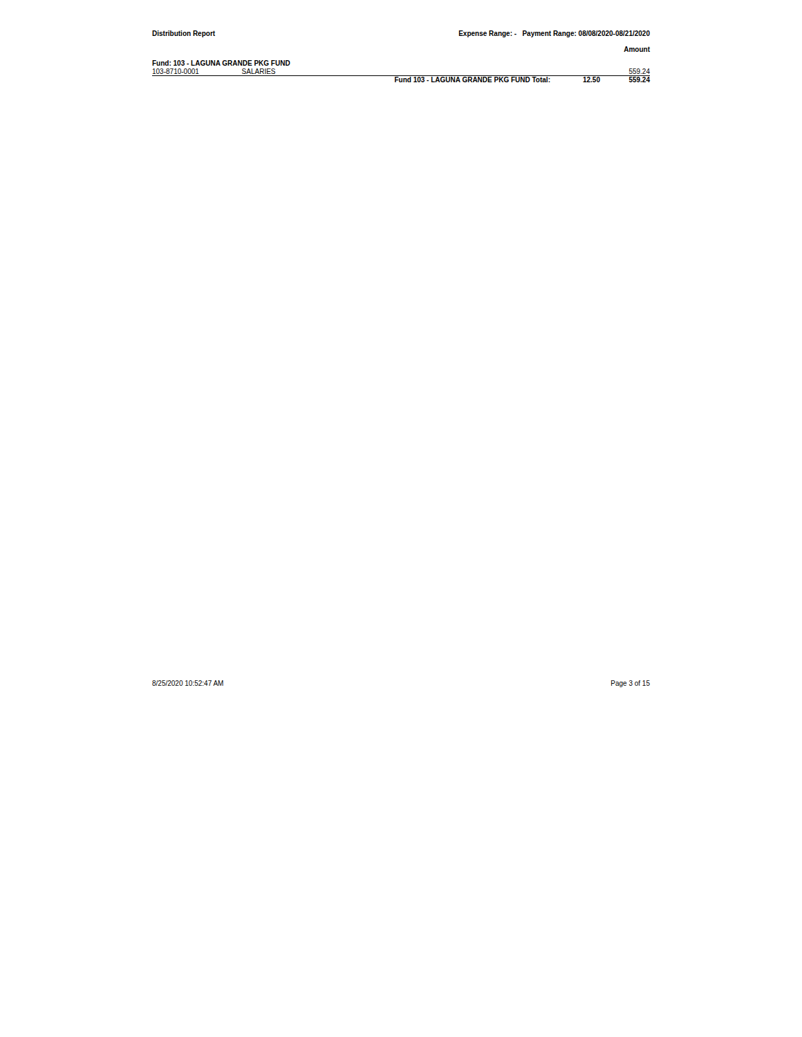| Distribution Report | Expense Range: - Payment Range: 08/08/2020-08/21/2020 |
Amount
Fund: 103 - LAGUNA GRANDE PKG FUND
| 103-8710-0001 | SALARIES | | | 559.24 |
| Fund 103 - LAGUNA GRANDE PKG FUND Total: | 12.50 | 559.24 |
8/25/2020 10:52:47 AM Page 3 of 15